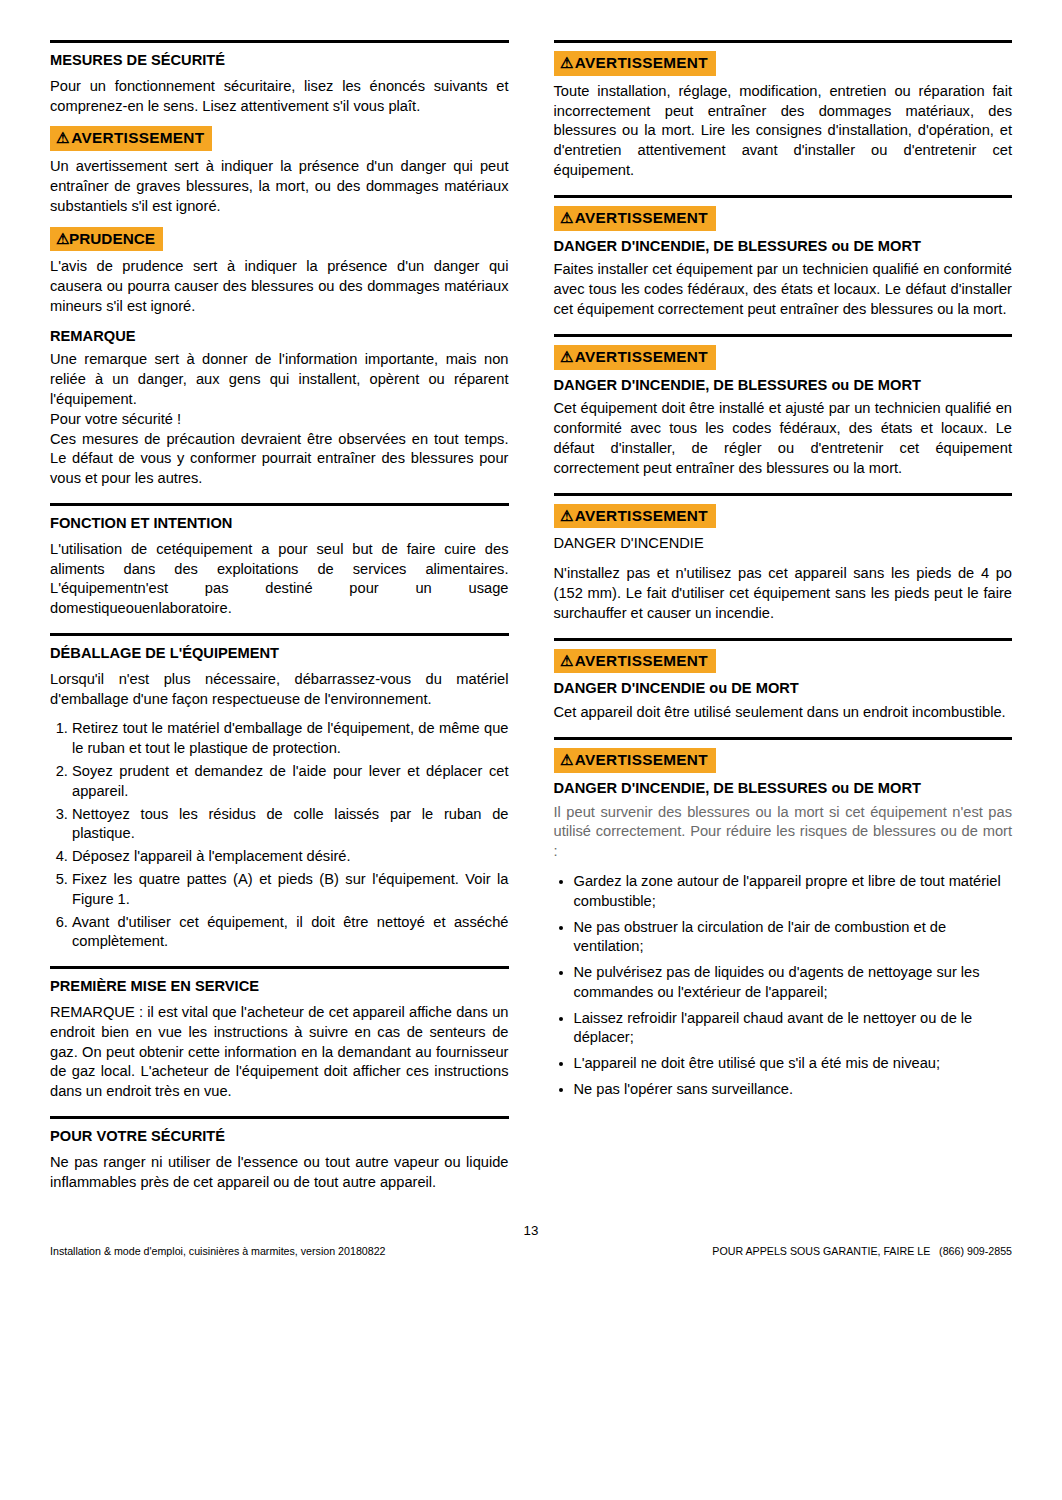Mesures de sécurité
Pour un fonctionnement sécuritaire, lisez les énoncés suivants et comprenez-en le sens. Lisez attentivement s'il vous plaît.
⚠AVERTISSEMENT
Un avertissement sert à indiquer la présence d'un danger qui peut entraîner de graves blessures, la mort, ou des dommages matériaux substantiels s'il est ignoré.
⚠PRUDENCE
L'avis de prudence sert à indiquer la présence d'un danger qui causera ou pourra causer des blessures ou des dommages matériaux mineurs s'il est ignoré.
REMARQUE
Une remarque sert à donner de l'information importante, mais non reliée à un danger, aux gens qui installent, opèrent ou réparent l'équipement.
Pour votre sécurité !
Ces mesures de précaution devraient être observées en tout temps. Le défaut de vous y conformer pourrait entraîner des blessures pour vous et pour les autres.
Fonction et intention
L'utilisation de cetéquipement a pour seul but de faire cuire des aliments dans des exploitations de services alimentaires. L'équipementn'est pas destiné pour un usage domestiqueouenlaboratoire.
Déballage de l'équipement
Lorsqu'il n'est plus nécessaire, débarrassez-vous du matériel d'emballage d'une façon respectueuse de l'environnement.
Retirez tout le matériel d'emballage de l'équipement, de même que le ruban et tout le plastique de protection.
Soyez prudent et demandez de l'aide pour lever et déplacer cet appareil.
Nettoyez tous les résidus de colle laissés par le ruban de plastique.
Déposez l'appareil à l'emplacement désiré.
Fixez les quatre pattes (A) et pieds (B) sur l'équipement. Voir la Figure 1.
Avant d'utiliser cet équipement, il doit être nettoyé et asséché complètement.
Première mise en service
REMARQUE : il est vital que l'acheteur de cet appareil affiche dans un endroit bien en vue les instructions à suivre en cas de senteurs de gaz. On peut obtenir cette information en la demandant au fournisseur de gaz local. L'acheteur de l'équipement doit afficher ces instructions dans un endroit très en vue.
Pour votre sécurité
Ne pas ranger ni utiliser de l'essence ou tout autre vapeur ou liquide inflammables près de cet appareil ou de tout autre appareil.
⚠AVERTISSEMENT
Toute installation, réglage, modification, entretien ou réparation fait incorrectement peut entraîner des dommages matériaux, des blessures ou la mort. Lire les consignes d'installation, d'opération, et d'entretien attentivement avant d'installer ou d'entretenir cet équipement.
⚠AVERTISSEMENT
DANGER D'INCENDIE, DE BLESSURES ou DE MORT
Faites installer cet équipement par un technicien qualifié en conformité avec tous les codes fédéraux, des états et locaux. Le défaut d'installer cet équipement correctement peut entraîner des blessures ou la mort.
⚠AVERTISSEMENT
DANGER D'INCENDIE, DE BLESSURES ou DE MORT
Cet équipement doit être installé et ajusté par un technicien qualifié en conformité avec tous les codes fédéraux, des états et locaux. Le défaut d'installer, de régler ou d'entretenir cet équipement correctement peut entraîner des blessures ou la mort.
⚠AVERTISSEMENT
DANGER D'INCENDIE
N'installez pas et n'utilisez pas cet appareil sans les pieds de 4 po (152 mm). Le fait d'utiliser cet équipement sans les pieds peut le faire surchauffer et causer un incendie.
⚠AVERTISSEMENT
DANGER D'INCENDIE ou DE MORT
Cet appareil doit être utilisé seulement dans un endroit incombustible.
⚠AVERTISSEMENT
DANGER D'INCENDIE, DE BLESSURES ou DE MORT
Il peut survenir des blessures ou la mort si cet équipement n'est pas utilisé correctement. Pour réduire les risques de blessures ou de mort :
Gardez la zone autour de l'appareil propre et libre de tout matériel combustible;
Ne pas obstruer la circulation de l'air de combustion et de ventilation;
Ne pulvérisez pas de liquides ou d'agents de nettoyage sur les commandes ou l'extérieur de l'appareil;
Laissez refroidir l'appareil chaud avant de le nettoyer ou de le déplacer;
L'appareil ne doit être utilisé que s'il a été mis de niveau;
Ne pas l'opérer sans surveillance.
13
Installation & mode d'emploi, cuisinières à marmites, version 20180822 POUR APPELS SOUS GARANTIE, FAIRE LE (866) 909-2855